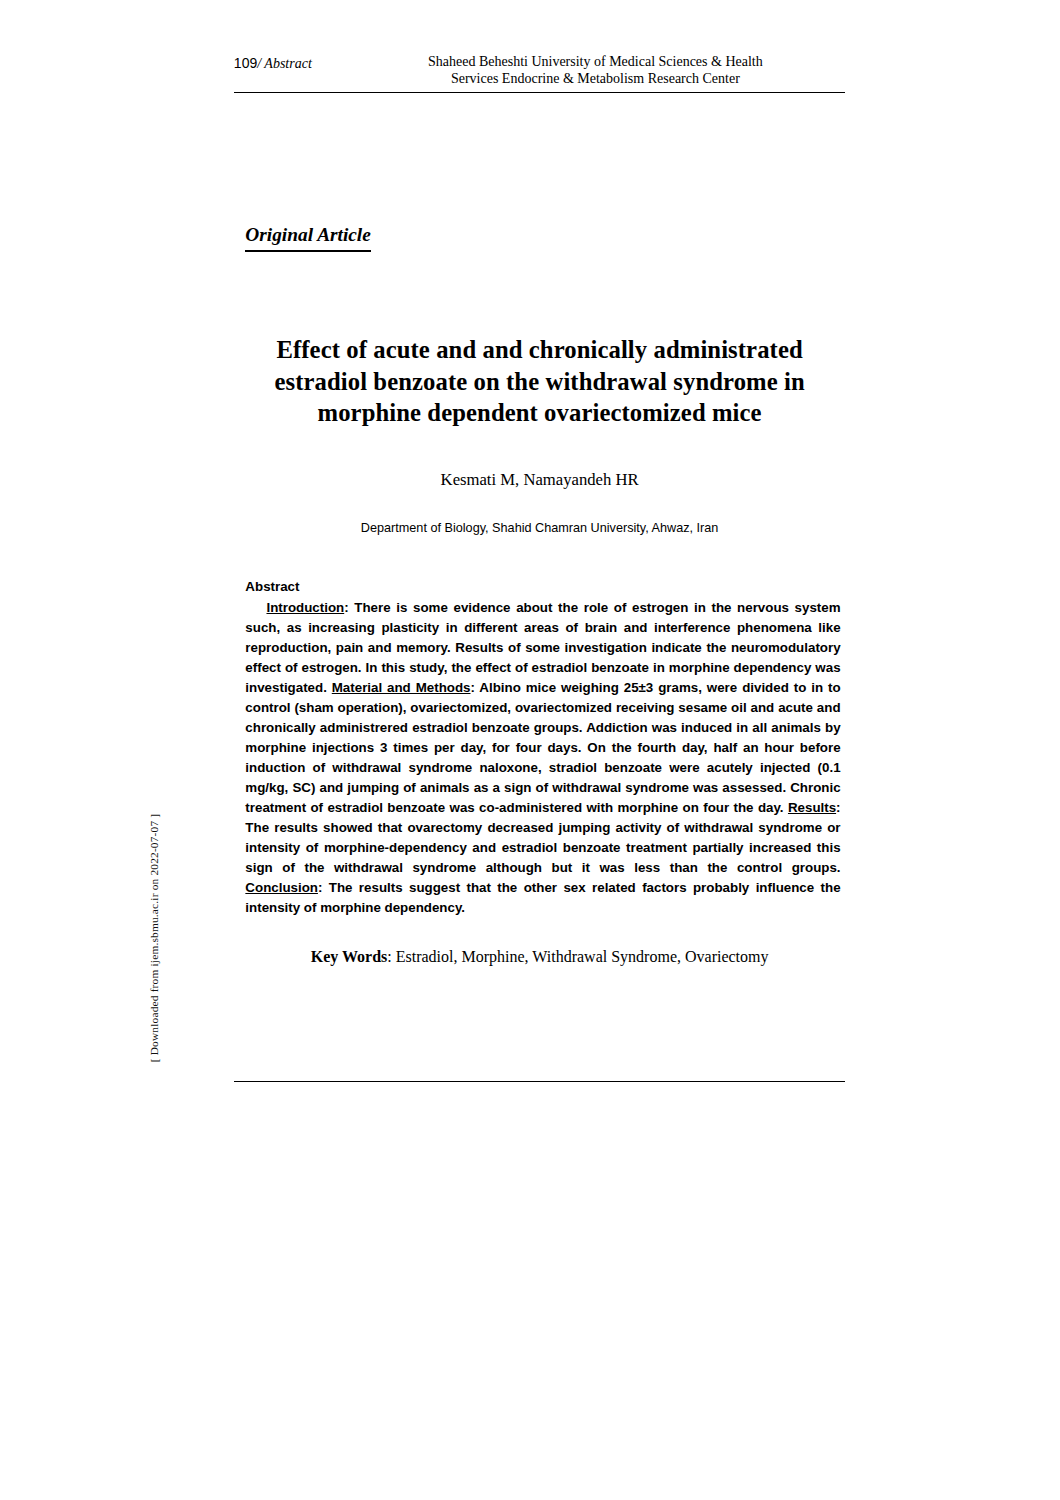109/ Abstract
Shaheed Beheshti University of Medical Sciences & Health
Services Endocrine & Metabolism Research Center
Original Article
Effect of acute and and chronically administrated estradiol benzoate on the withdrawal syndrome in morphine dependent ovariectomized mice
Kesmati M, Namayandeh HR
Department of Biology, Shahid Chamran University, Ahwaz, Iran
Abstract
Introduction: There is some evidence about the role of estrogen in the nervous system such, as increasing plasticity in different areas of brain and interference phenomena like reproduction, pain and memory. Results of some investigation indicate the neuromodulatory effect of estrogen. In this study, the effect of estradiol benzoate in morphine dependency was investigated. Material and Methods: Albino mice weighing 25±3 grams, were divided to in to control (sham operation), ovariectomized, ovariectomized receiving sesame oil and acute and chronically administrered estradiol benzoate groups. Addiction was induced in all animals by morphine injections 3 times per day, for four days. On the fourth day, half an hour before induction of withdrawal syndrome naloxone, stradiol benzoate were acutely injected (0.1 mg/kg, SC) and jumping of animals as a sign of withdrawal syndrome was assessed. Chronic treatment of estradiol benzoate was co-administered with morphine on four the day. Results: The results showed that ovarectomy decreased jumping activity of withdrawal syndrome or intensity of morphine-dependency and estradiol benzoate treatment partially increased this sign of the withdrawal syndrome although but it was less than the control groups. Conclusion: The results suggest that the other sex related factors probably influence the intensity of morphine dependency.
Key Words: Estradiol, Morphine, Withdrawal Syndrome, Ovariectomy
[ Downloaded from ijem.sbmu.ac.ir on 2022-07-07 ]